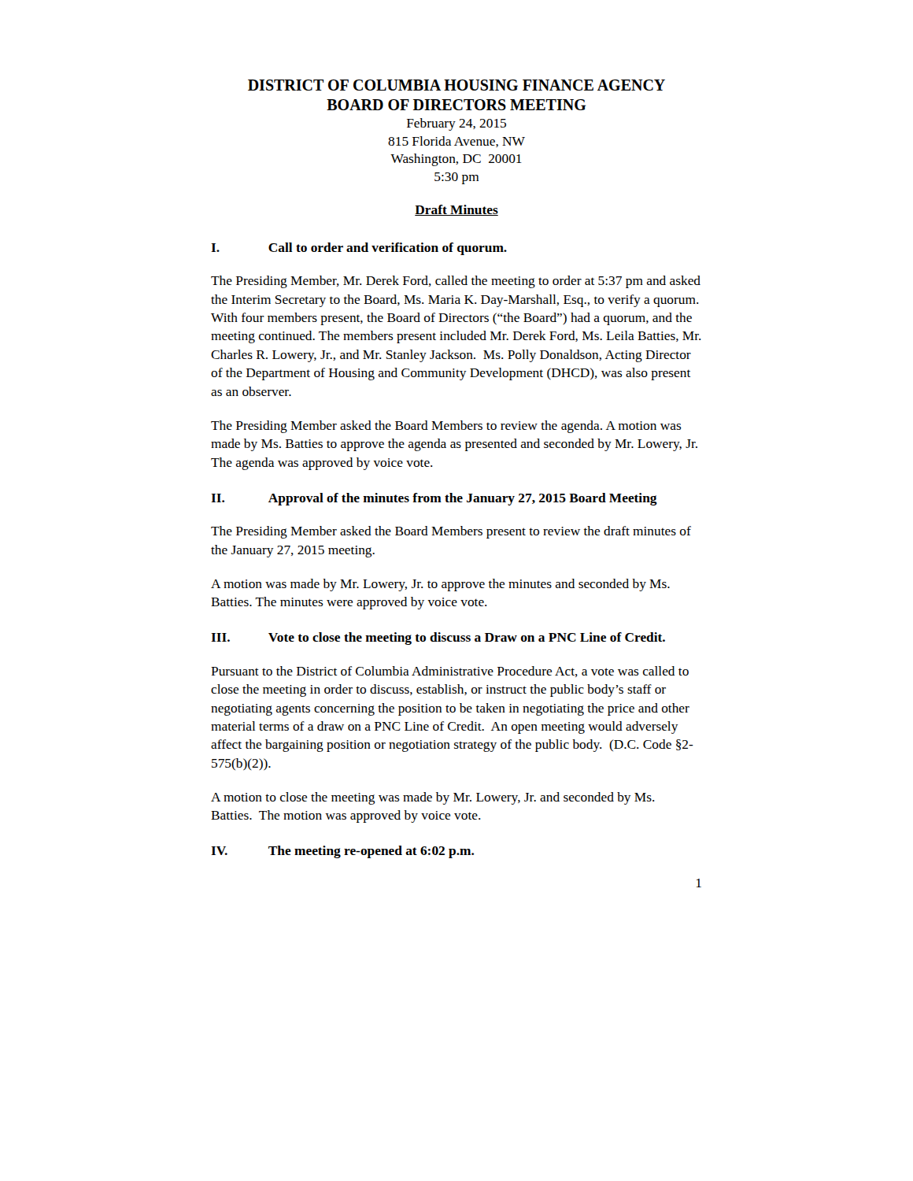DISTRICT OF COLUMBIA HOUSING FINANCE AGENCY
BOARD OF DIRECTORS MEETING
February 24, 2015
815 Florida Avenue, NW
Washington, DC 20001
5:30 pm
Draft Minutes
I. Call to order and verification of quorum.
The Presiding Member, Mr. Derek Ford, called the meeting to order at 5:37 pm and asked the Interim Secretary to the Board, Ms. Maria K. Day-Marshall, Esq., to verify a quorum. With four members present, the Board of Directors (“the Board”) had a quorum, and the meeting continued. The members present included Mr. Derek Ford, Ms. Leila Batties, Mr. Charles R. Lowery, Jr., and Mr. Stanley Jackson. Ms. Polly Donaldson, Acting Director of the Department of Housing and Community Development (DHCD), was also present as an observer.
The Presiding Member asked the Board Members to review the agenda. A motion was made by Ms. Batties to approve the agenda as presented and seconded by Mr. Lowery, Jr. The agenda was approved by voice vote.
II. Approval of the minutes from the January 27, 2015 Board Meeting
The Presiding Member asked the Board Members present to review the draft minutes of the January 27, 2015 meeting.
A motion was made by Mr. Lowery, Jr. to approve the minutes and seconded by Ms. Batties. The minutes were approved by voice vote.
III. Vote to close the meeting to discuss a Draw on a PNC Line of Credit.
Pursuant to the District of Columbia Administrative Procedure Act, a vote was called to close the meeting in order to discuss, establish, or instruct the public body’s staff or negotiating agents concerning the position to be taken in negotiating the price and other material terms of a draw on a PNC Line of Credit. An open meeting would adversely affect the bargaining position or negotiation strategy of the public body. (D.C. Code §2-575(b)(2)).
A motion to close the meeting was made by Mr. Lowery, Jr. and seconded by Ms. Batties. The motion was approved by voice vote.
IV. The meeting re-opened at 6:02 p.m.
1